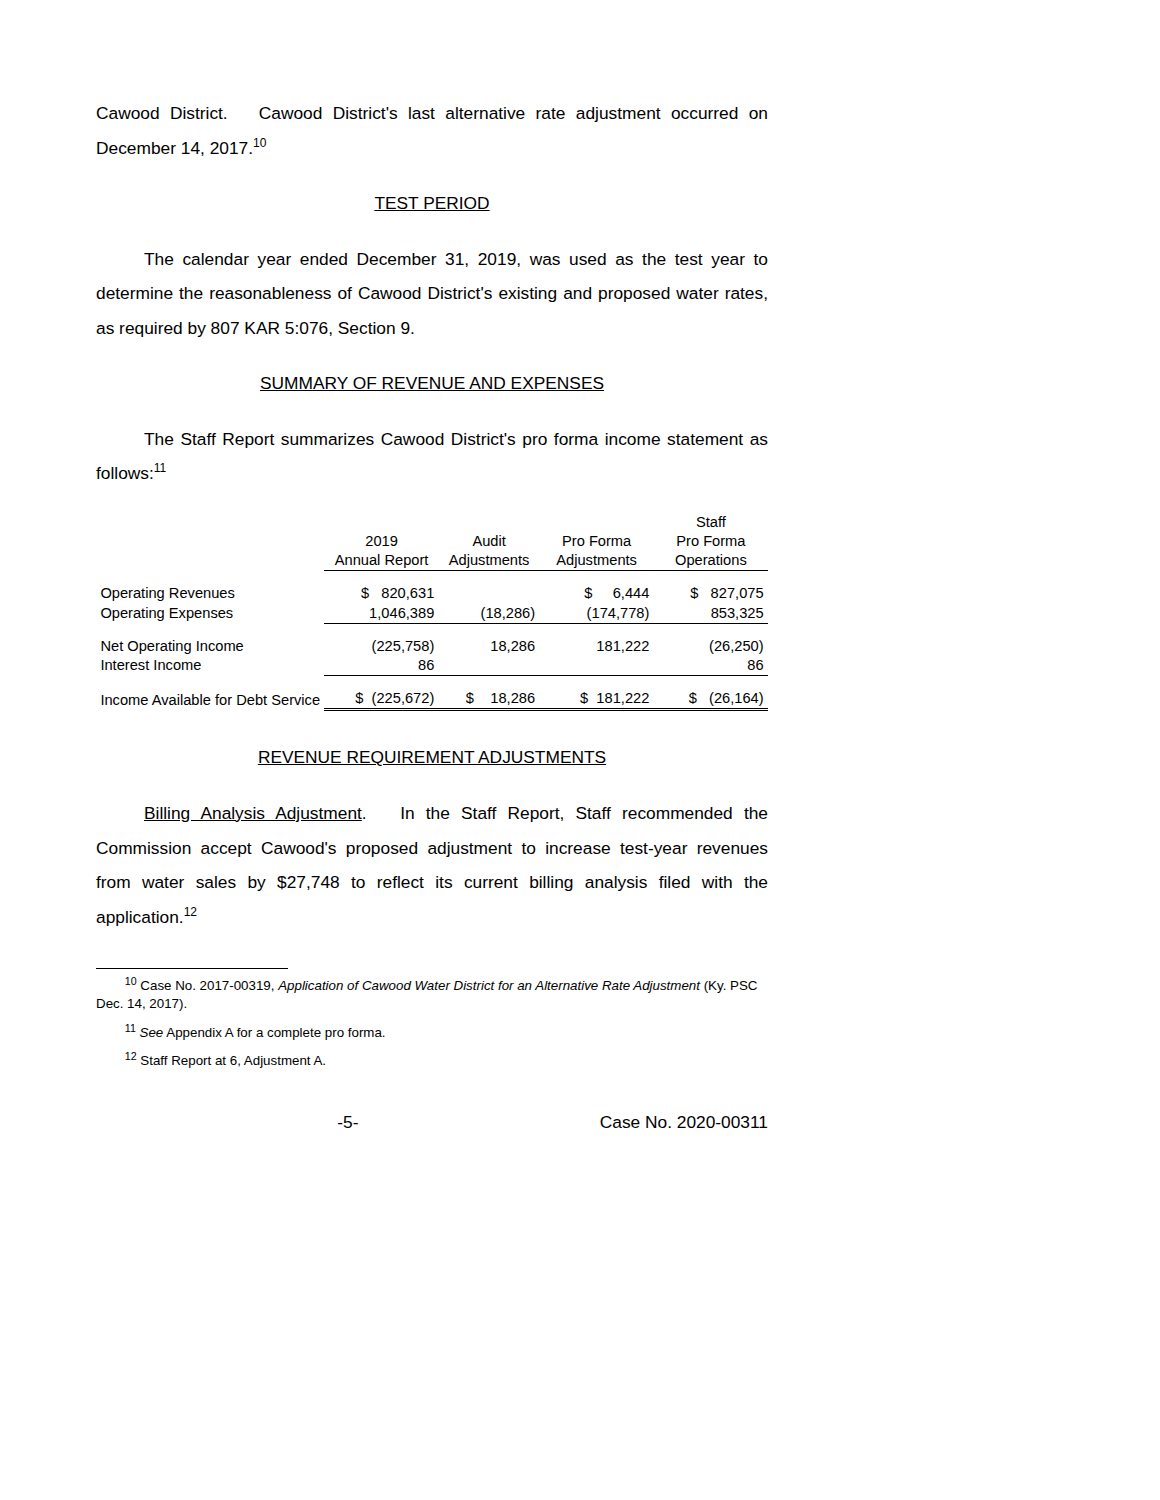Cawood District. Cawood District's last alternative rate adjustment occurred on December 14, 2017.10
TEST PERIOD
The calendar year ended December 31, 2019, was used as the test year to determine the reasonableness of Cawood District's existing and proposed water rates, as required by 807 KAR 5:076, Section 9.
SUMMARY OF REVENUE AND EXPENSES
The Staff Report summarizes Cawood District's pro forma income statement as follows:11
| | | | | Staff |
| --- | --- | --- | --- | --- |
| | 2019 | Audit | Pro Forma | Pro Forma |
| | Annual Report | Adjustments | Adjustments | Operations |
| Operating Revenues | $ 820,631 | | $ 6,444 | $ 827,075 |
| Operating Expenses | 1,046,389 | (18,286) | (174,778) | 853,325 |
| Net Operating Income | (225,758) | 18,286 | 181,222 | (26,250) |
| Interest Income | 86 | | | 86 |
| Income Available for Debt Service | $ (225,672) | $ 18,286 | $ 181,222 | $ (26,164) |
REVENUE REQUIREMENT ADJUSTMENTS
Billing Analysis Adjustment. In the Staff Report, Staff recommended the Commission accept Cawood's proposed adjustment to increase test-year revenues from water sales by $27,748 to reflect its current billing analysis filed with the application.12
10 Case No. 2017-00319, Application of Cawood Water District for an Alternative Rate Adjustment (Ky. PSC Dec. 14, 2017).
11 See Appendix A for a complete pro forma.
12 Staff Report at 6, Adjustment A.
-5-
Case No. 2020-00311